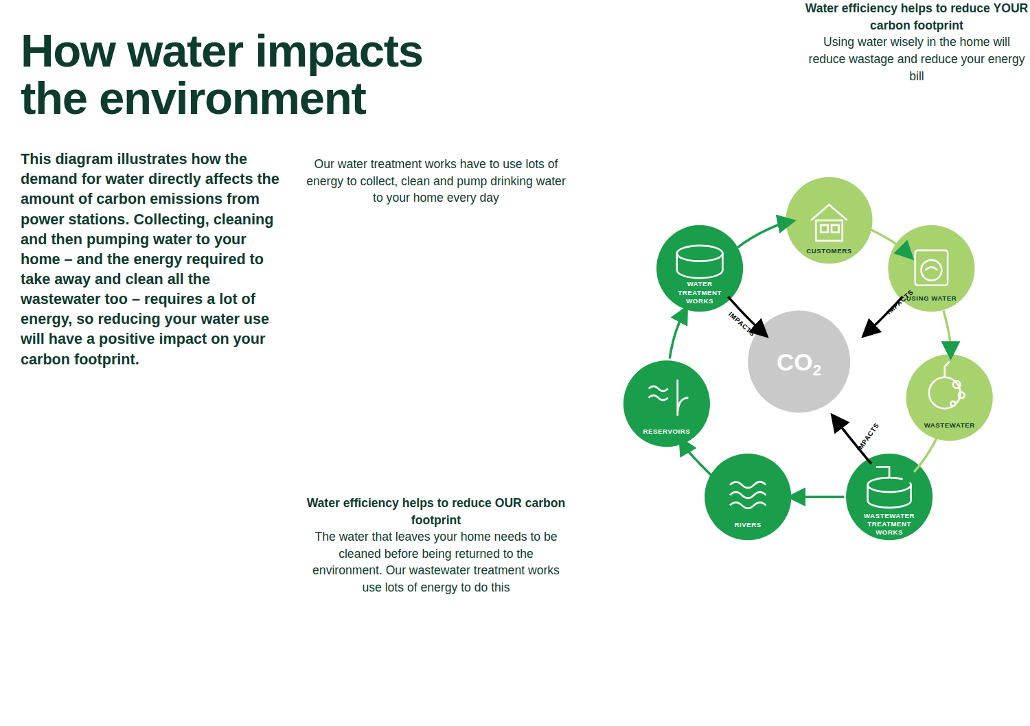How water impacts
the environment
Water efficiency helps to reduce YOUR carbon footprint Using water wisely in the home will reduce wastage and reduce your energy bill
This diagram illustrates how the demand for water directly affects the amount of carbon emissions from power stations. Collecting, cleaning and then pumping water to your home – and the energy required to take away and clean all the wastewater too – requires a lot of energy, so reducing your water use will have a positive impact on your carbon footprint.
Our water treatment works have to use lots of energy to collect, clean and pump drinking water to your home every day
Water efficiency helps to reduce OUR carbon footprint The water that leaves your home needs to be cleaned before being returned to the environment. Our wastewater treatment works use lots of energy to do this
CO2 WATER TREATMENT WORKS CUSTOMERS USING WATER WASTEWATER WASTEWATER TREATMENT WORKS RIVERS RESERVOIRS IMPACTS IMPACTS IMPACTS